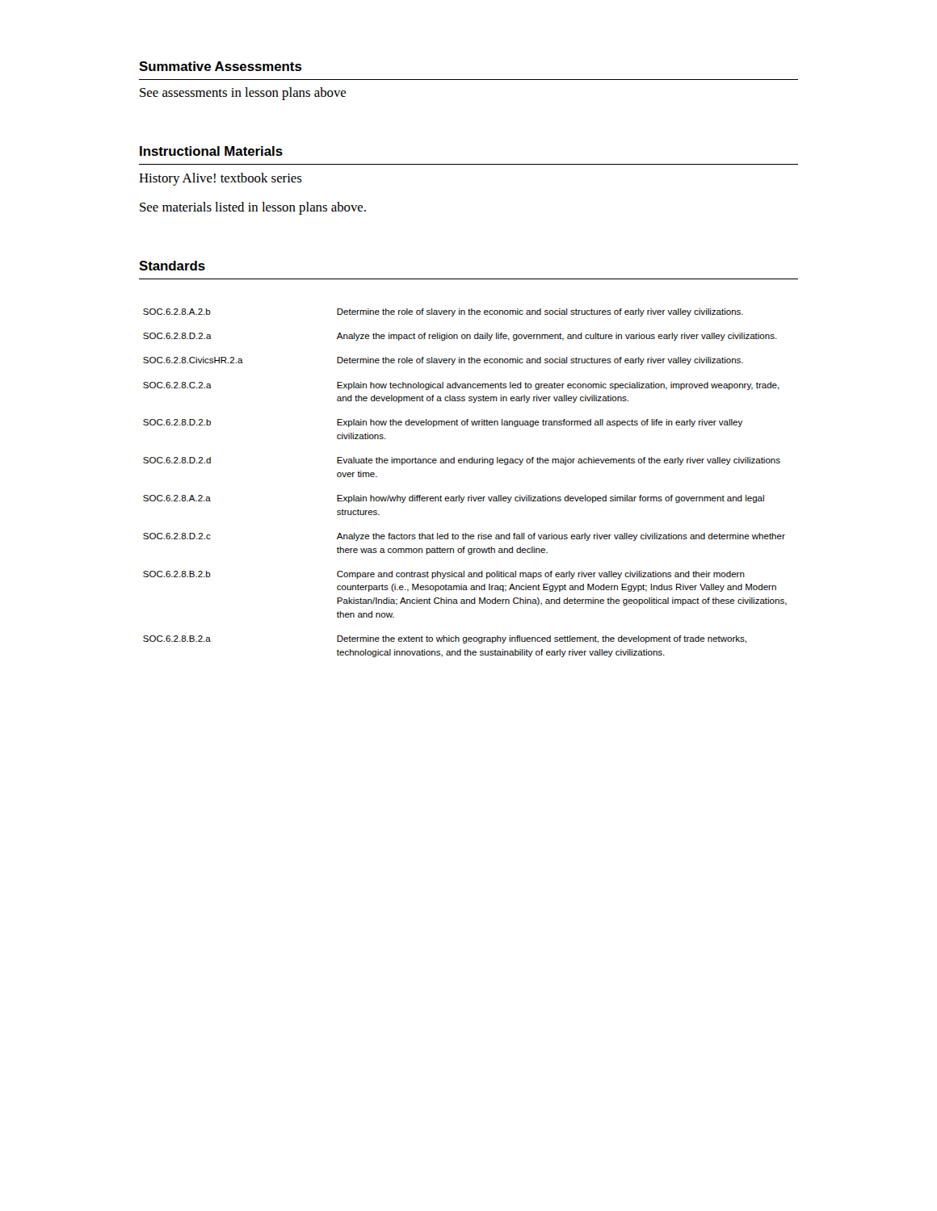Summative Assessments
See assessments in lesson plans above
Instructional Materials
History Alive! textbook series
See materials listed in lesson plans above.
Standards
| SOC.6.2.8.A.2.b | Determine the role of slavery in the economic and social structures of early river valley civilizations. |
| SOC.6.2.8.D.2.a | Analyze the impact of religion on daily life, government, and culture in various early river valley civilizations. |
| SOC.6.2.8.CivicsHR.2.a | Determine the role of slavery in the economic and social structures of early river valley civilizations. |
| SOC.6.2.8.C.2.a | Explain how technological advancements led to greater economic specialization, improved weaponry, trade, and the development of a class system in early river valley civilizations. |
| SOC.6.2.8.D.2.b | Explain how the development of written language transformed all aspects of life in early river valley civilizations. |
| SOC.6.2.8.D.2.d | Evaluate the importance and enduring legacy of the major achievements of the early river valley civilizations over time. |
| SOC.6.2.8.A.2.a | Explain how/why different early river valley civilizations developed similar forms of government and legal structures. |
| SOC.6.2.8.D.2.c | Analyze the factors that led to the rise and fall of various early river valley civilizations and determine whether there was a common pattern of growth and decline. |
| SOC.6.2.8.B.2.b | Compare and contrast physical and political maps of early river valley civilizations and their modern counterparts (i.e., Mesopotamia and Iraq; Ancient Egypt and Modern Egypt; Indus River Valley and Modern Pakistan/India; Ancient China and Modern China), and determine the geopolitical impact of these civilizations, then and now. |
| SOC.6.2.8.B.2.a | Determine the extent to which geography influenced settlement, the development of trade networks, technological innovations, and the sustainability of early river valley civilizations. |